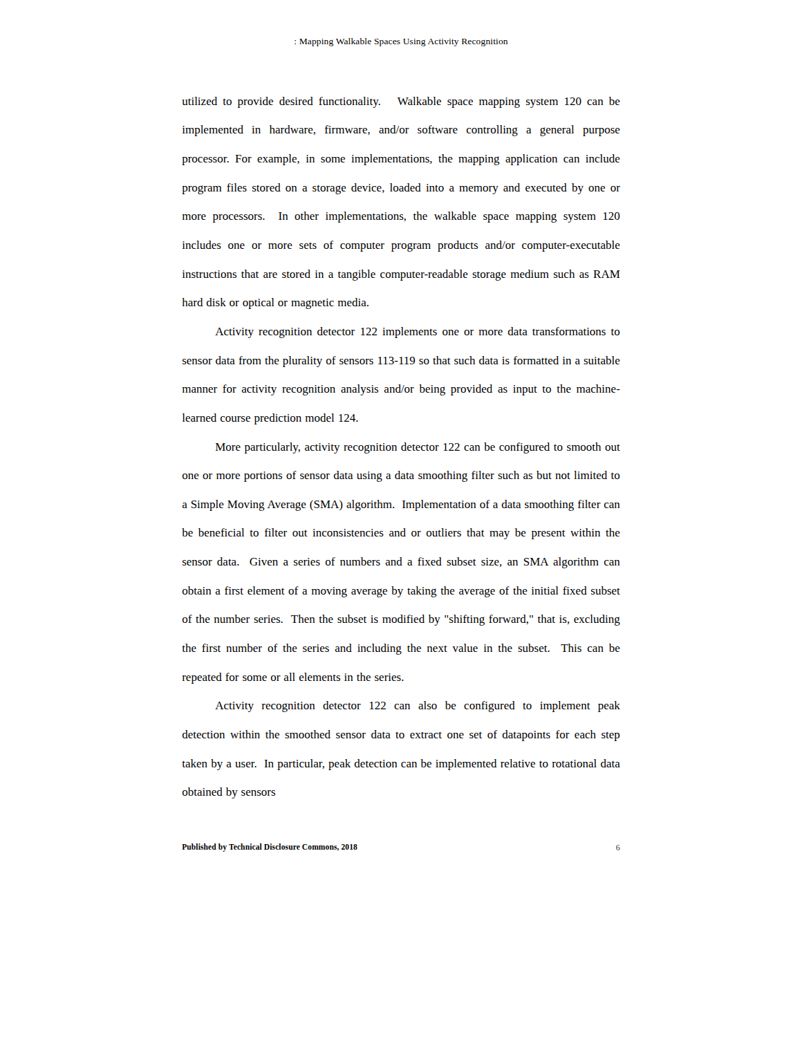: Mapping Walkable Spaces Using Activity Recognition
utilized to provide desired functionality. Walkable space mapping system 120 can be implemented in hardware, firmware, and/or software controlling a general purpose processor. For example, in some implementations, the mapping application can include program files stored on a storage device, loaded into a memory and executed by one or more processors. In other implementations, the walkable space mapping system 120 includes one or more sets of computer program products and/or computer-executable instructions that are stored in a tangible computer-readable storage medium such as RAM hard disk or optical or magnetic media.
Activity recognition detector 122 implements one or more data transformations to sensor data from the plurality of sensors 113-119 so that such data is formatted in a suitable manner for activity recognition analysis and/or being provided as input to the machine-learned course prediction model 124.
More particularly, activity recognition detector 122 can be configured to smooth out one or more portions of sensor data using a data smoothing filter such as but not limited to a Simple Moving Average (SMA) algorithm. Implementation of a data smoothing filter can be beneficial to filter out inconsistencies and or outliers that may be present within the sensor data. Given a series of numbers and a fixed subset size, an SMA algorithm can obtain a first element of a moving average by taking the average of the initial fixed subset of the number series. Then the subset is modified by "shifting forward," that is, excluding the first number of the series and including the next value in the subset. This can be repeated for some or all elements in the series.
Activity recognition detector 122 can also be configured to implement peak detection within the smoothed sensor data to extract one set of datapoints for each step taken by a user. In particular, peak detection can be implemented relative to rotational data obtained by sensors
Published by Technical Disclosure Commons, 2018
6